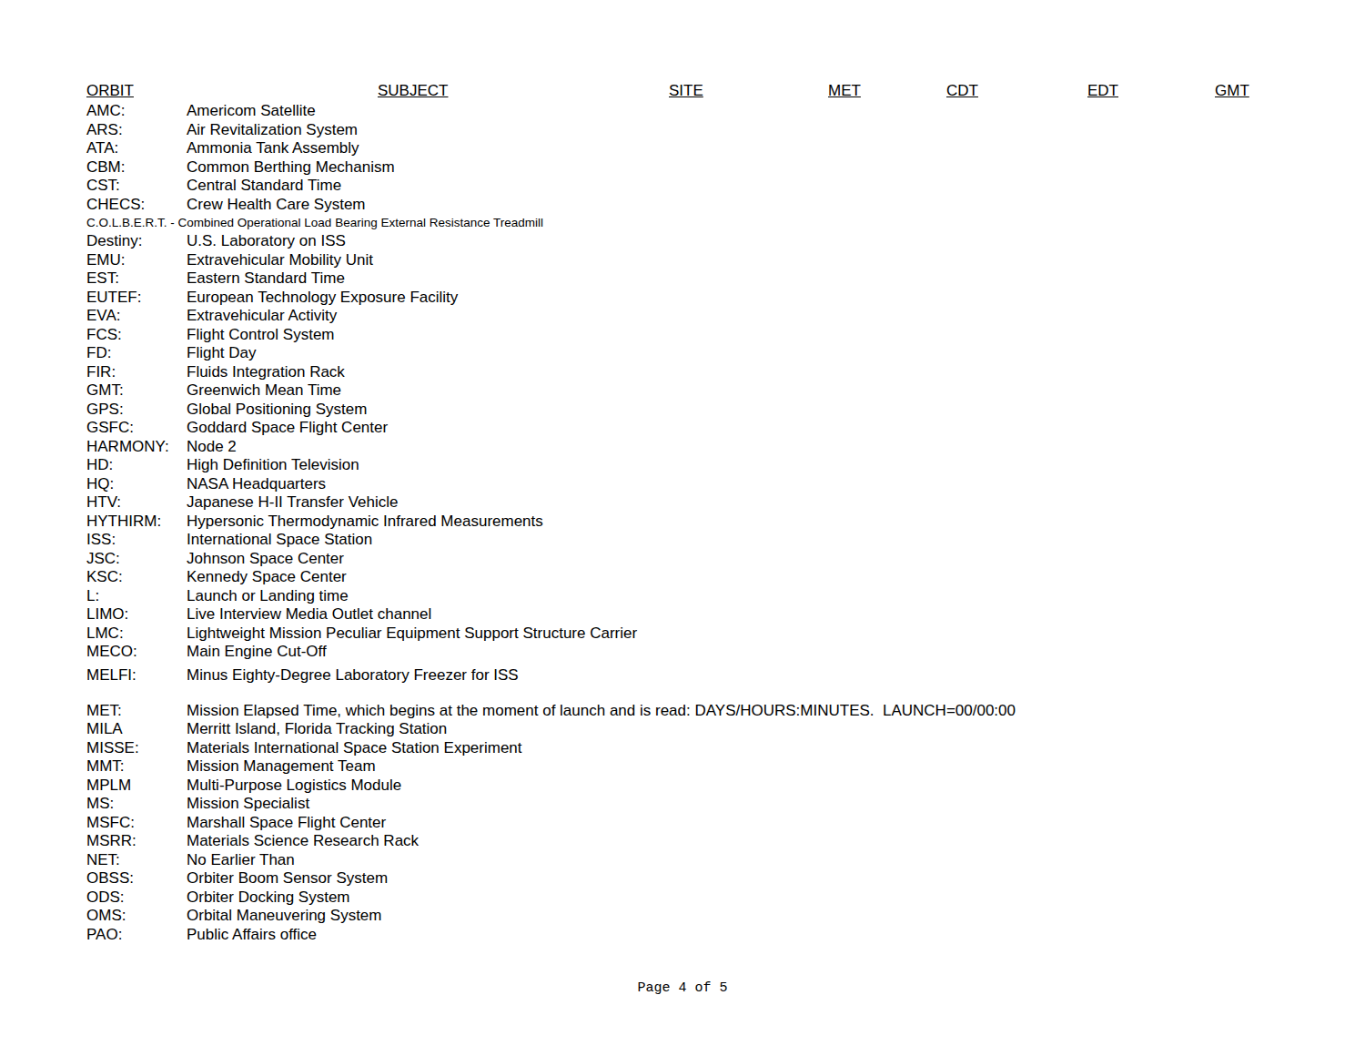ORBIT SUBJECT SITE MET CDT EDT GMT
| AMC: | Americom Satellite |
| ARS: | Air Revitalization System |
| ATA: | Ammonia Tank Assembly |
| CBM: | Common Berthing Mechanism |
| CST: | Central Standard Time |
| CHECS: | Crew Health Care System |
| C.O.L.B.E.R.T. - Combined Operational Load Bearing External Resistance Treadmill |
| Destiny: | U.S. Laboratory on ISS |
| EMU: | Extravehicular Mobility Unit |
| EST: | Eastern Standard Time |
| EUTEF: | European Technology Exposure Facility |
| EVA: | Extravehicular Activity |
| FCS: | Flight Control System |
| FD: | Flight Day |
| FIR: | Fluids Integration Rack |
| GMT: | Greenwich Mean Time |
| GPS: | Global Positioning System |
| GSFC: | Goddard Space Flight Center |
| HARMONY: | Node 2 |
| HD: | High Definition Television |
| HQ: | NASA Headquarters |
| HTV: | Japanese H-II Transfer Vehicle |
| HYTHIRM: | Hypersonic Thermodynamic Infrared Measurements |
| ISS: | International Space Station |
| JSC: | Johnson Space Center |
| KSC: | Kennedy Space Center |
| L: | Launch or Landing time |
| LIMO: | Live Interview Media Outlet channel |
| LMC: | Lightweight Mission Peculiar Equipment Support Structure Carrier |
| MECO: | Main Engine Cut-Off |
| MELFI: | Minus Eighty-Degree Laboratory Freezer for ISS |
| MET: | Mission Elapsed Time, which begins at the moment of launch and is read: DAYS/HOURS:MINUTES. LAUNCH=00/00:00 |
| MILA | Merritt Island, Florida Tracking Station |
| MISSE: | Materials International Space Station Experiment |
| MMT: | Mission Management Team |
| MPLM | Multi-Purpose Logistics Module |
| MS: | Mission Specialist |
| MSFC: | Marshall Space Flight Center |
| MSRR: | Materials Science Research Rack |
| NET: | No Earlier Than |
| OBSS: | Orbiter Boom Sensor System |
| ODS: | Orbiter Docking System |
| OMS: | Orbital Maneuvering System |
| PAO: | Public Affairs office |
Page 4 of 5